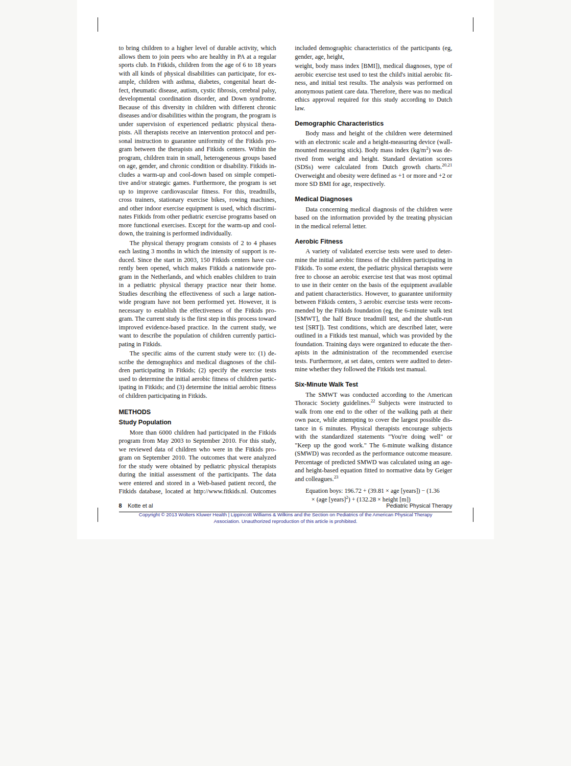to bring children to a higher level of durable activity, which allows them to join peers who are healthy in PA at a regular sports club. In Fitkids, children from the age of 6 to 18 years with all kinds of physical disabilities can participate, for example, children with asthma, diabetes, congenital heart defect, rheumatic disease, autism, cystic fibrosis, cerebral palsy, developmental coordination disorder, and Down syndrome. Because of this diversity in children with different chronic diseases and/or disabilities within the program, the program is under supervision of experienced pediatric physical therapists. All therapists receive an intervention protocol and personal instruction to guarantee uniformity of the Fitkids program between the therapists and Fitkids centers. Within the program, children train in small, heterogeneous groups based on age, gender, and chronic condition or disability. Fitkids includes a warm-up and cool-down based on simple competitive and/or strategic games. Furthermore, the program is set up to improve cardiovascular fitness. For this, treadmills, cross trainers, stationary exercise bikes, rowing machines, and other indoor exercise equipment is used, which discriminates Fitkids from other pediatric exercise programs based on more functional exercises. Except for the warm-up and cool-down, the training is performed individually.
The physical therapy program consists of 2 to 4 phases each lasting 3 months in which the intensity of support is reduced. Since the start in 2003, 150 Fitkids centers have currently been opened, which makes Fitkids a nationwide program in the Netherlands, and which enables children to train in a pediatric physical therapy practice near their home. Studies describing the effectiveness of such a large nationwide program have not been performed yet. However, it is necessary to establish the effectiveness of the Fitkids program. The current study is the first step in this process toward improved evidence-based practice. In the current study, we want to describe the population of children currently participating in Fitkids.
The specific aims of the current study were to: (1) describe the demographics and medical diagnoses of the children participating in Fitkids; (2) specify the exercise tests used to determine the initial aerobic fitness of children participating in Fitkids; and (3) determine the initial aerobic fitness of children participating in Fitkids.
METHODS
Study Population
More than 6000 children had participated in the Fitkids program from May 2003 to September 2010. For this study, we reviewed data of children who were in the Fitkids program on September 2010. The outcomes that were analyzed for the study were obtained by pediatric physical therapists during the initial assessment of the participants. The data were entered and stored in a Web-based patient record, the Fitkids database, located at http://www.fitkids.nl. Outcomes included demographic characteristics of the participants (eg, gender, age, height,
weight, body mass index [BMI]), medical diagnoses, type of aerobic exercise test used to test the child's initial aerobic fitness, and initial test results. The analysis was performed on anonymous patient care data. Therefore, there was no medical ethics approval required for this study according to Dutch law.
Demographic Characteristics
Body mass and height of the children were determined with an electronic scale and a height-measuring device (wall-mounted measuring stick). Body mass index (kg/m2) was derived from weight and height. Standard deviation scores (SDSs) were calculated from Dutch growth charts.20,21 Overweight and obesity were defined as +1 or more and +2 or more SD BMI for age, respectively.
Medical Diagnoses
Data concerning medical diagnosis of the children were based on the information provided by the treating physician in the medical referral letter.
Aerobic Fitness
A variety of validated exercise tests were used to determine the initial aerobic fitness of the children participating in Fitkids. To some extent, the pediatric physical therapists were free to choose an aerobic exercise test that was most optimal to use in their center on the basis of the equipment available and patient characteristics. However, to guarantee uniformity between Fitkids centers, 3 aerobic exercise tests were recommended by the Fitkids foundation (eg, the 6-minute walk test [SMWT], the half Bruce treadmill test, and the shuttle-run test [SRT]). Test conditions, which are described later, were outlined in a Fitkids test manual, which was provided by the foundation. Training days were organized to educate the therapists in the administration of the recommended exercise tests. Furthermore, at set dates, centers were audited to determine whether they followed the Fitkids test manual.
Six-Minute Walk Test
The SMWT was conducted according to the American Thoracic Society guidelines.22 Subjects were instructed to walk from one end to the other of the walking path at their own pace, while attempting to cover the largest possible distance in 6 minutes. Physical therapists encourage subjects with the standardized statements "You're doing well" or "Keep up the good work." The 6-minute walking distance (SMWD) was recorded as the performance outcome measure. Percentage of predicted SMWD was calculated using an age- and height-based equation fitted to normative data by Geiger and colleagues.23
Equation boys: 196.72 + (39.81 × age [years]) − (1.36 × (age [years]2) + (132.28 × height [m])
8 Kotte et al
Pediatric Physical Therapy
Copyright © 2013 Wolters Kluwer Health | Lippincott Williams & Wilkins and the Section on Pediatrics of the American Physical Therapy
Association. Unauthorized reproduction of this article is prohibited.